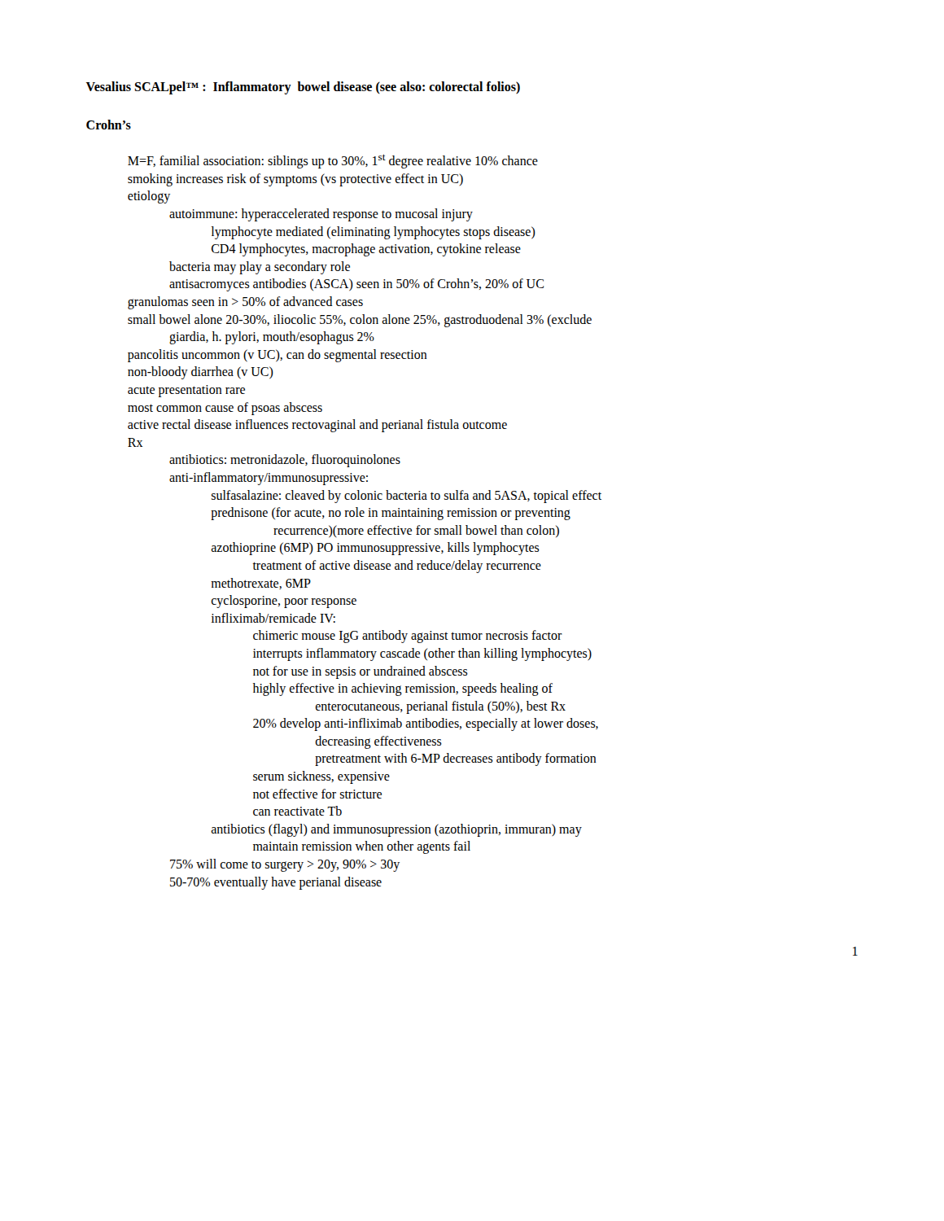Vesalius SCALpel™ : Inflammatory bowel disease (see also: colorectal folios)
Crohn’s
M=F, familial association: siblings up to 30%, 1st degree realative 10% chance
smoking increases risk of symptoms (vs protective effect in UC)
etiology
autoimmune: hyperaccelerated response to mucosal injury
lymphocyte mediated (eliminating lymphocytes stops disease)
CD4 lymphocytes, macrophage activation, cytokine release
bacteria may play a secondary role
antisacromyces antibodies (ASCA) seen in 50% of Crohn’s, 20% of UC
granulomas seen in > 50% of advanced cases
small bowel alone 20-30%, iliocolic 55%, colon alone 25%, gastroduodenal 3% (exclude
giardia, h. pylori, mouth/esophagus 2%
pancolitis uncommon (v UC), can do segmental resection
non-bloody diarrhea (v UC)
acute presentation rare
most common cause of psoas abscess
active rectal disease influences rectovaginal and perianal fistula outcome
Rx
antibiotics: metronidazole, fluoroquinolones
anti-inflammatory/immunosupressive:
sulfasalazine: cleaved by colonic bacteria to sulfa and 5ASA, topical effect
prednisone (for acute, no role in maintaining remission or preventing
recurrence)(more effective for small bowel than colon)
azothioprine (6MP) PO immunosuppressive, kills lymphocytes
treatment of active disease and reduce/delay recurrence
methotrexate, 6MP
cyclosporine, poor response
infliximab/remicade IV:
chimeric mouse IgG antibody against tumor necrosis factor
interrupts inflammatory cascade (other than killing lymphocytes)
not for use in sepsis or undrained abscess
highly effective in achieving remission, speeds healing of
enterocutaneous, perianal fistula (50%), best Rx
20% develop anti-infliximab antibodies, especially at lower doses,
decreasing effectiveness
pretreatment with 6-MP decreases antibody formation
serum sickness, expensive
not effective for stricture
can reactivate Tb
antibiotics (flagyl) and immunosupression (azothioprin, immuran) may
maintain remission when other agents fail
75% will come to surgery > 20y, 90% > 30y
50-70% eventually have perianal disease
1